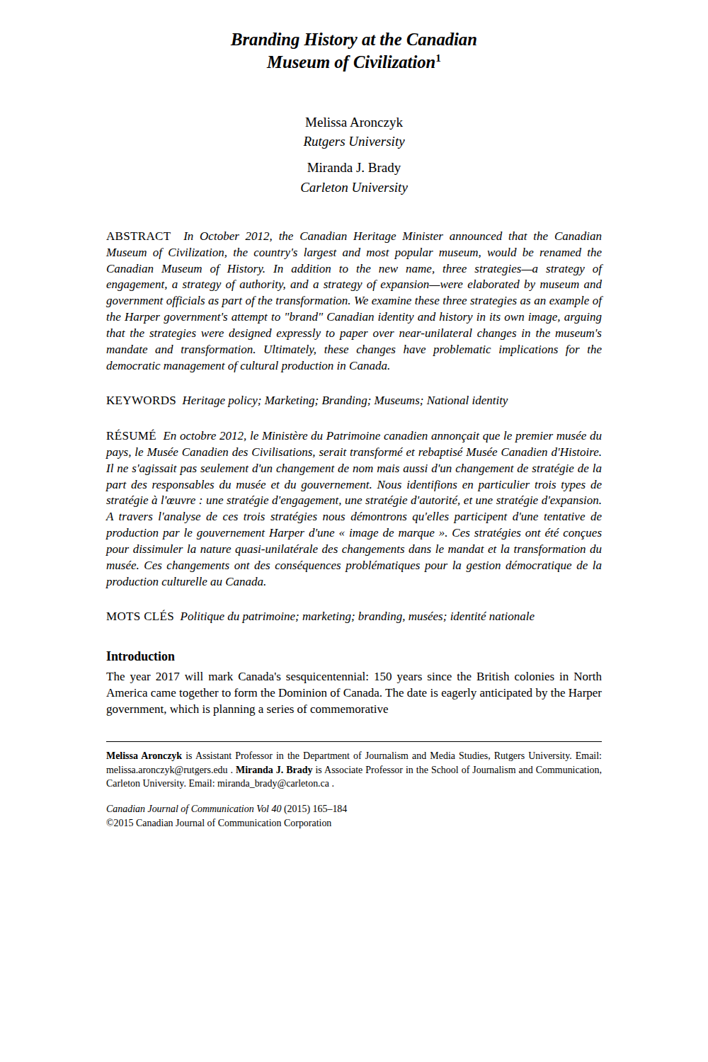Branding History at the Canadian
Museum of Civilization1
Melissa Aronczyk
Rutgers University
Miranda J. Brady
Carleton University
ABSTRACT In October 2012, the Canadian Heritage Minister announced that the Canadian Museum of Civilization, the country's largest and most popular museum, would be renamed the Canadian Museum of History. In addition to the new name, three strategies—a strategy of engagement, a strategy of authority, and a strategy of expansion—were elaborated by museum and government officials as part of the transformation. We examine these three strategies as an example of the Harper government's attempt to "brand" Canadian identity and history in its own image, arguing that the strategies were designed expressly to paper over near-unilateral changes in the museum's mandate and transformation. Ultimately, these changes have problematic implications for the democratic management of cultural production in Canada.
KEYWORDS Heritage policy; Marketing; Branding; Museums; National identity
RÉSUMÉ En octobre 2012, le Ministère du Patrimoine canadien annonçait que le premier musée du pays, le Musée Canadien des Civilisations, serait transformé et rebaptisé Musée Canadien d'Histoire. Il ne s'agissait pas seulement d'un changement de nom mais aussi d'un changement de stratégie de la part des responsables du musée et du gouvernement. Nous identifions en particulier trois types de stratégie à l'œuvre : une stratégie d'engagement, une stratégie d'autorité, et une stratégie d'expansion. A travers l'analyse de ces trois stratégies nous démontrons qu'elles participent d'une tentative de production par le gouvernement Harper d'une « image de marque ». Ces stratégies ont été conçues pour dissimuler la nature quasi-unilatérale des changements dans le mandat et la transformation du musée. Ces changements ont des conséquences problématiques pour la gestion démocratique de la production culturelle au Canada.
MOTS CLÉS Politique du patrimoine; marketing; branding, musées; identité nationale
Introduction
The year 2017 will mark Canada's sesquicentennial: 150 years since the British colonies in North America came together to form the Dominion of Canada. The date is eagerly anticipated by the Harper government, which is planning a series of commemorative
Melissa Aronczyk is Assistant Professor in the Department of Journalism and Media Studies, Rutgers University. Email: melissa.aronczyk@rutgers.edu . Miranda J. Brady is Associate Professor in the School of Journalism and Communication, Carleton University. Email: miranda_brady@carleton.ca .
Canadian Journal of Communication Vol 40 (2015) 165–184
©2015 Canadian Journal of Communication Corporation